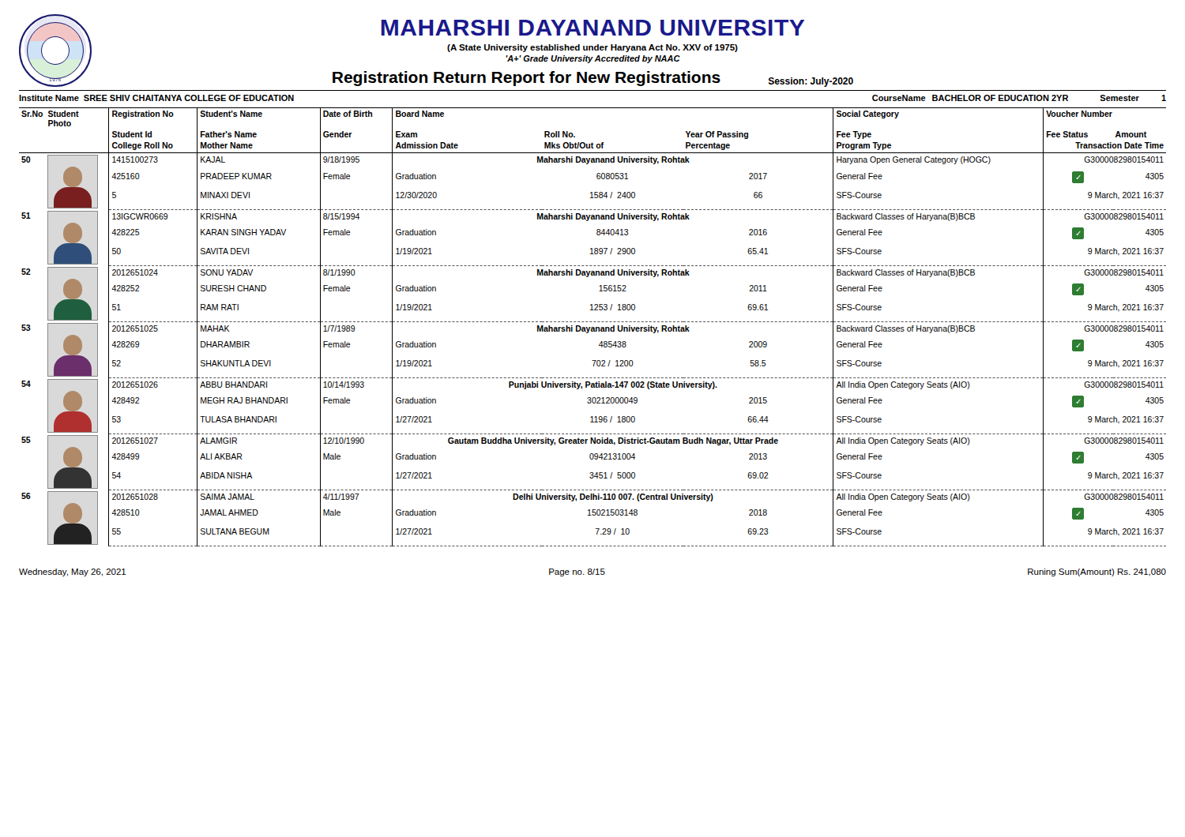1976
MAHARSHI DAYANAND UNIVERSITY
(A State University established under Haryana Act No. XXV of 1975)
'A+' Grade University Accredited by NAAC
Registration Return Report for New Registrations
Session: July-2020
Institute Name SREE SHIV CHAITANYA COLLEGE OF EDUCATION CourseName BACHELOR OF EDUCATION 2YR Semester 1
| Sr.No | Student Photo | Registration No | Student's Name | Date of Birth | Board Name | Social Category | Voucher Number |
| --- | --- | --- | --- | --- | --- | --- | --- |
| | | Student Id | Father's Name | Gender | Exam | Roll No. | Year Of Passing | Fee Type | Fee Status | Amount |
| | | College Roll No | Mother Name | | Admission Date | Mks Obt/Out of | Percentage | Program Type | Transaction Date Time |
| 50 | | 1415100273 | KAJAL | 9/18/1995 | Maharshi Dayanand University, Rohtak | Haryana Open General Category (HOGC) | G3000082980154011 |
| 425160 | PRADEEP KUMAR | Female | Graduation | 6080531 | 2017 | General Fee | ✓ | 4305 |
| 5 | MINAXI DEVI | | 12/30/2020 | 1584 / 2400 | 66 | SFS-Course | 9 March, 2021 16:37 |
| 51 | | 13IGCWR0669 | KRISHNA | 8/15/1994 | Maharshi Dayanand University, Rohtak | Backward Classes of Haryana(B)BCB | G3000082980154011 |
| 428225 | KARAN SINGH YADAV | Female | Graduation | 8440413 | 2016 | General Fee | ✓ | 4305 |
| 50 | SAVITA DEVI | | 1/19/2021 | 1897 / 2900 | 65.41 | SFS-Course | 9 March, 2021 16:37 |
| 52 | | 2012651024 | SONU YADAV | 8/1/1990 | Maharshi Dayanand University, Rohtak | Backward Classes of Haryana(B)BCB | G3000082980154011 |
| 428252 | SURESH CHAND | Female | Graduation | 156152 | 2011 | General Fee | ✓ | 4305 |
| 51 | RAM RATI | | 1/19/2021 | 1253 / 1800 | 69.61 | SFS-Course | 9 March, 2021 16:37 |
| 53 | | 2012651025 | MAHAK | 1/7/1989 | Maharshi Dayanand University, Rohtak | Backward Classes of Haryana(B)BCB | G3000082980154011 |
| 428269 | DHARAMBIR | Female | Graduation | 485438 | 2009 | General Fee | ✓ | 4305 |
| 52 | SHAKUNTLA DEVI | | 1/19/2021 | 702 / 1200 | 58.5 | SFS-Course | 9 March, 2021 16:37 |
| 54 | | 2012651026 | ABBU BHANDARI | 10/14/1993 | Punjabi University, Patiala-147 002 (State University). | All India Open Category Seats (AIO) | G3000082980154011 |
| 428492 | MEGH RAJ BHANDARI | Female | Graduation | 30212000049 | 2015 | General Fee | ✓ | 4305 |
| 53 | TULASA BHANDARI | | 1/27/2021 | 1196 / 1800 | 66.44 | SFS-Course | 9 March, 2021 16:37 |
| 55 | | 2012651027 | ALAMGIR | 12/10/1990 | Gautam Buddha University, Greater Noida, District-Gautam Budh Nagar, Uttar Prade | All India Open Category Seats (AIO) | G3000082980154011 |
| 428499 | ALI AKBAR | Male | Graduation | 0942131004 | 2013 | General Fee | ✓ | 4305 |
| 54 | ABIDA NISHA | | 1/27/2021 | 3451 / 5000 | 69.02 | SFS-Course | 9 March, 2021 16:37 |
| 56 | | 2012651028 | SAIMA JAMAL | 4/11/1997 | Delhi University, Delhi-110 007. (Central University) | All India Open Category Seats (AIO) | G3000082980154011 |
| 428510 | JAMAL AHMED | Male | Graduation | 15021503148 | 2018 | General Fee | ✓ | 4305 |
| 55 | SULTANA BEGUM | | 1/27/2021 | 7.29 / 10 | 69.23 | SFS-Course | 9 March, 2021 16:37 |
Wednesday, May 26, 2021
Page no. 8/15
Runing Sum(Amount) Rs. 241,080